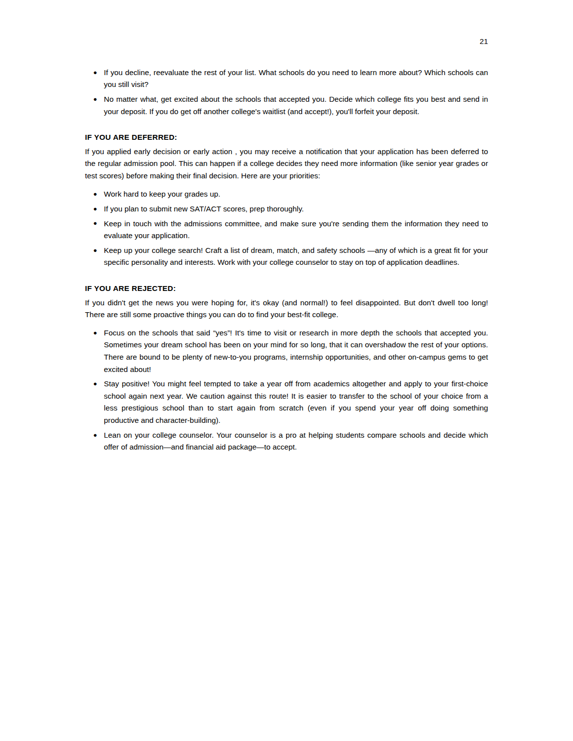21
If you decline, reevaluate the rest of your list. What schools do you need to learn more about? Which schools can you still visit?
No matter what, get excited about the schools that accepted you. Decide which college fits you best and send in your deposit. If you do get off another college's waitlist (and accept!), you'll forfeit your deposit.
IF YOU ARE DEFERRED:
If you applied early decision or early action , you may receive a notification that your application has been deferred to the regular admission pool. This can happen if a college decides they need more information (like senior year grades or test scores) before making their final decision. Here are your priorities:
Work hard to keep your grades up.
If you plan to submit new SAT/ACT scores, prep thoroughly.
Keep in touch with the admissions committee, and make sure you're sending them the information they need to evaluate your application.
Keep up your college search! Craft a list of dream, match, and safety schools —any of which is a great fit for your specific personality and interests. Work with your college counselor to stay on top of application deadlines.
IF YOU ARE REJECTED:
If you didn't get the news you were hoping for, it's okay (and normal!) to feel disappointed. But don't dwell too long! There are still some proactive things you can do to find your best-fit college.
Focus on the schools that said “yes”! It's time to visit or research in more depth the schools that accepted you. Sometimes your dream school has been on your mind for so long, that it can overshadow the rest of your options. There are bound to be plenty of new-to-you programs, internship opportunities, and other on-campus gems to get excited about!
Stay positive! You might feel tempted to take a year off from academics altogether and apply to your first-choice school again next year. We caution against this route! It is easier to transfer to the school of your choice from a less prestigious school than to start again from scratch (even if you spend your year off doing something productive and character-building).
Lean on your college counselor. Your counselor is a pro at helping students compare schools and decide which offer of admission—and financial aid package—to accept.